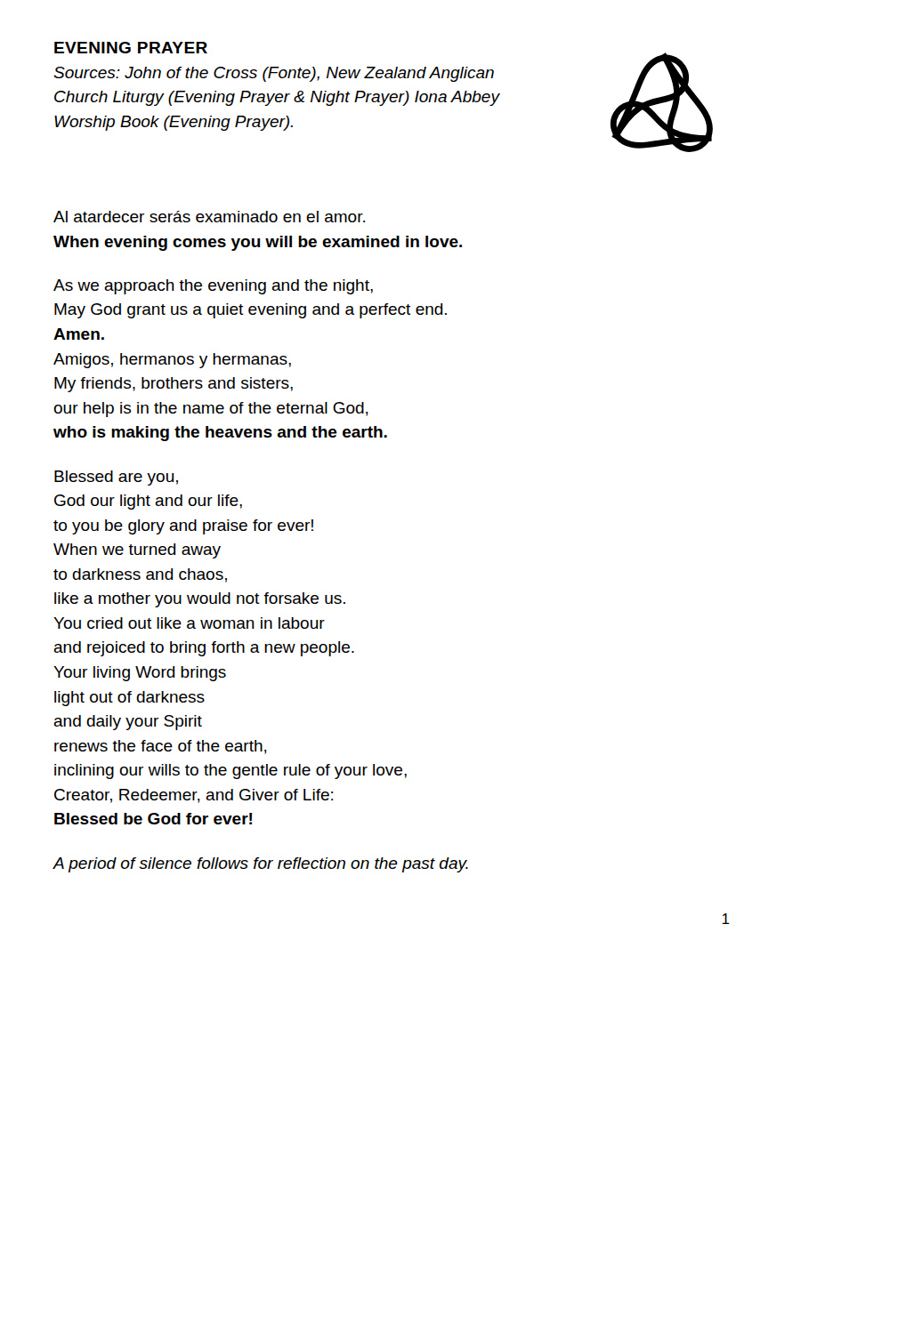EVENING PRAYER
Sources: John of the Cross (Fonte), New Zealand Anglican Church Liturgy (Evening Prayer & Night Prayer) Iona Abbey Worship Book (Evening Prayer).
Al atardecer serás examinado en el amor.
When evening comes you will be examined in love.
As we approach the evening and the night,
May God grant us a quiet evening and a perfect end.
Amen.
Amigos, hermanos y hermanas,
My friends, brothers and sisters,
our help is in the name of the eternal God,
who is making the heavens and the earth.
Blessed are you,
God our light and our life,
to you be glory and praise for ever!
When we turned away
to darkness and chaos,
like a mother you would not forsake us.
You cried out like a woman in labour
and rejoiced to bring forth a new people.
Your living Word brings
light out of darkness
and daily your Spirit
renews the face of the earth,
inclining our wills to the gentle rule of your love,
Creator, Redeemer, and Giver of Life:
Blessed be God for ever!
A period of silence follows for reflection on the past day.
1